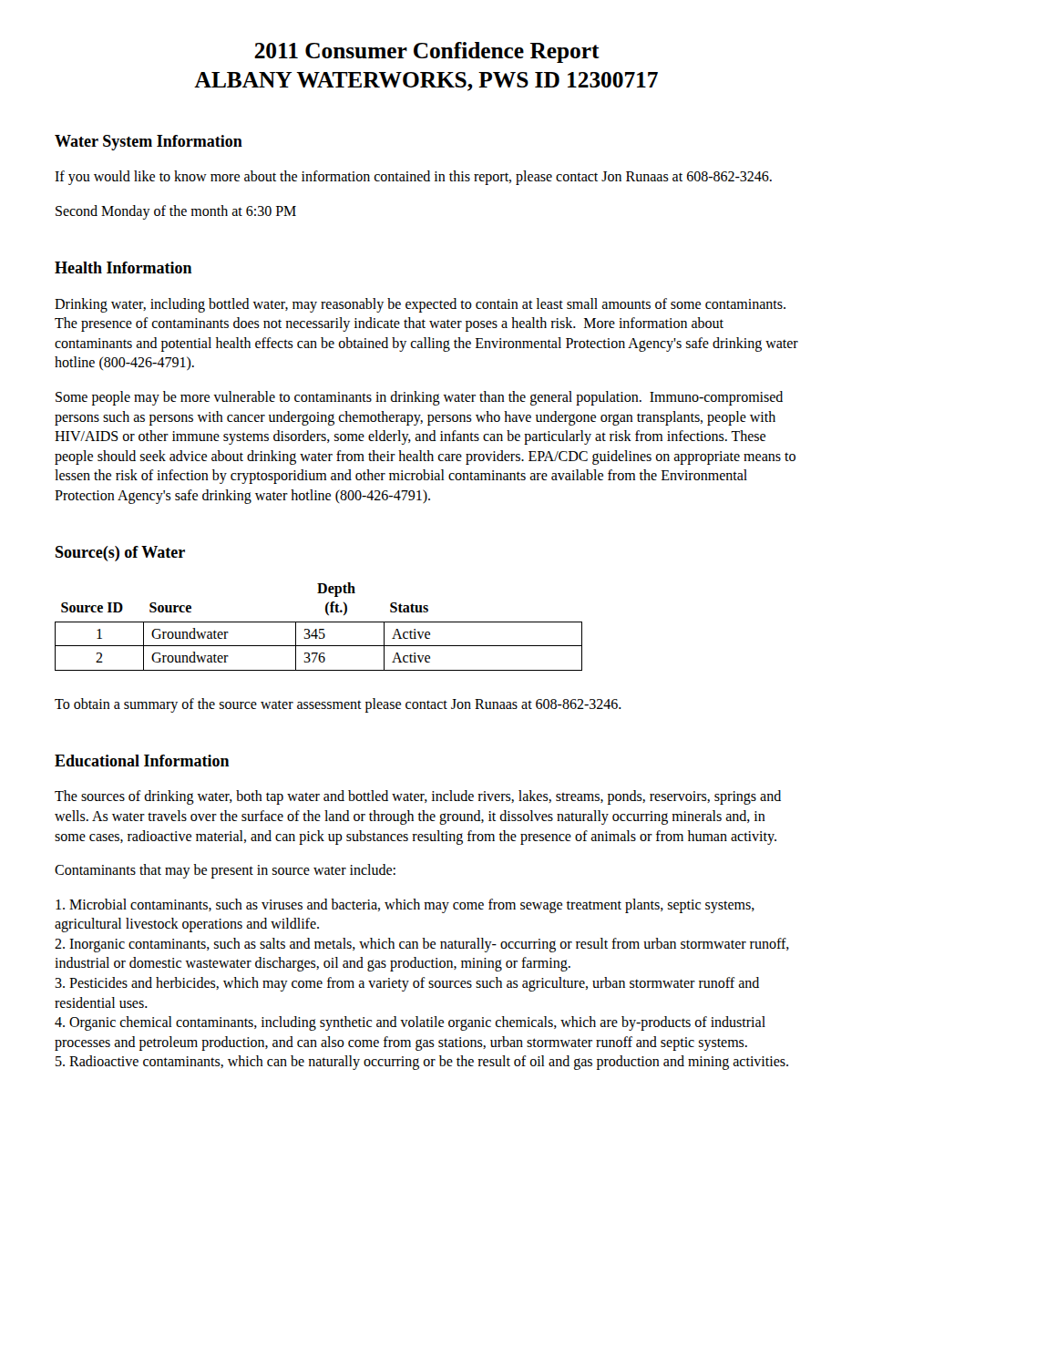2011 Consumer Confidence Report
ALBANY WATERWORKS, PWS ID 12300717
Water System Information
If you would like to know more about the information contained in this report, please contact Jon Runaas at 608-862-3246.
Second Monday of the month at 6:30 PM
Health Information
Drinking water, including bottled water, may reasonably be expected to contain at least small amounts of some contaminants. The presence of contaminants does not necessarily indicate that water poses a health risk. More information about contaminants and potential health effects can be obtained by calling the Environmental Protection Agency's safe drinking water hotline (800-426-4791).
Some people may be more vulnerable to contaminants in drinking water than the general population. Immuno-compromised persons such as persons with cancer undergoing chemotherapy, persons who have undergone organ transplants, people with HIV/AIDS or other immune systems disorders, some elderly, and infants can be particularly at risk from infections. These people should seek advice about drinking water from their health care providers. EPA/CDC guidelines on appropriate means to lessen the risk of infection by cryptosporidium and other microbial contaminants are available from the Environmental Protection Agency's safe drinking water hotline (800-426-4791).
Source(s) of Water
| Source ID | Source | Depth (ft.) | Status |
| --- | --- | --- | --- |
| 1 | Groundwater | 345 | Active |
| 2 | Groundwater | 376 | Active |
To obtain a summary of the source water assessment please contact Jon Runaas at 608-862-3246.
Educational Information
The sources of drinking water, both tap water and bottled water, include rivers, lakes, streams, ponds, reservoirs, springs and wells. As water travels over the surface of the land or through the ground, it dissolves naturally occurring minerals and, in some cases, radioactive material, and can pick up substances resulting from the presence of animals or from human activity.
Contaminants that may be present in source water include:
1. Microbial contaminants, such as viruses and bacteria, which may come from sewage treatment plants, septic systems, agricultural livestock operations and wildlife.
2. Inorganic contaminants, such as salts and metals, which can be naturally- occurring or result from urban stormwater runoff, industrial or domestic wastewater discharges, oil and gas production, mining or farming.
3. Pesticides and herbicides, which may come from a variety of sources such as agriculture, urban stormwater runoff and residential uses.
4. Organic chemical contaminants, including synthetic and volatile organic chemicals, which are by-products of industrial processes and petroleum production, and can also come from gas stations, urban stormwater runoff and septic systems.
5. Radioactive contaminants, which can be naturally occurring or be the result of oil and gas production and mining activities.